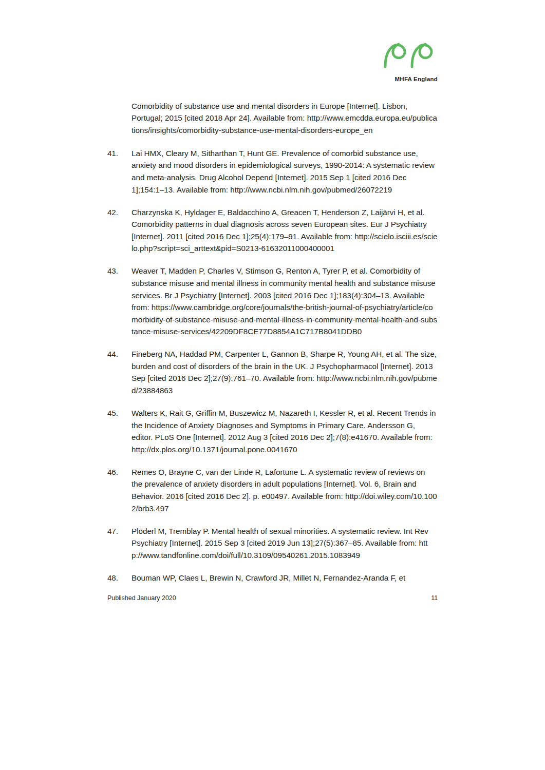MHFA England
Comorbidity of substance use and mental disorders in Europe [Internet]. Lisbon, Portugal; 2015 [cited 2018 Apr 24]. Available from: http://www.emcdda.europa.eu/publications/insights/comorbidity-substance-use-mental-disorders-europe_en
41. Lai HMX, Cleary M, Sitharthan T, Hunt GE. Prevalence of comorbid substance use, anxiety and mood disorders in epidemiological surveys, 1990-2014: A systematic review and meta-analysis. Drug Alcohol Depend [Internet]. 2015 Sep 1 [cited 2016 Dec 1];154:1–13. Available from: http://www.ncbi.nlm.nih.gov/pubmed/26072219
42. Charzynska K, Hyldager E, Baldacchino A, Greacen T, Henderson Z, Laijärvi H, et al. Comorbidity patterns in dual diagnosis across seven European sites. Eur J Psychiatry [Internet]. 2011 [cited 2016 Dec 1];25(4):179–91. Available from: http://scielo.isciii.es/scielo.php?script=sci_arttext&pid=S0213-61632011000400001
43. Weaver T, Madden P, Charles V, Stimson G, Renton A, Tyrer P, et al. Comorbidity of substance misuse and mental illness in community mental health and substance misuse services. Br J Psychiatry [Internet]. 2003 [cited 2016 Dec 1];183(4):304–13. Available from: https://www.cambridge.org/core/journals/the-british-journal-of-psychiatry/article/comorbidity-of-substance-misuse-and-mental-illness-in-community-mental-health-and-substance-misuse-services/42209DF8CE77D8854A1C717B8041DDB0
44. Fineberg NA, Haddad PM, Carpenter L, Gannon B, Sharpe R, Young AH, et al. The size, burden and cost of disorders of the brain in the UK. J Psychopharmacol [Internet]. 2013 Sep [cited 2016 Dec 2];27(9):761–70. Available from: http://www.ncbi.nlm.nih.gov/pubmed/23884863
45. Walters K, Rait G, Griffin M, Buszewicz M, Nazareth I, Kessler R, et al. Recent Trends in the Incidence of Anxiety Diagnoses and Symptoms in Primary Care. Andersson G, editor. PLoS One [Internet]. 2012 Aug 3 [cited 2016 Dec 2];7(8):e41670. Available from: http://dx.plos.org/10.1371/journal.pone.0041670
46. Remes O, Brayne C, van der Linde R, Lafortune L. A systematic review of reviews on the prevalence of anxiety disorders in adult populations [Internet]. Vol. 6, Brain and Behavior. 2016 [cited 2016 Dec 2]. p. e00497. Available from: http://doi.wiley.com/10.1002/brb3.497
47. Plöderl M, Tremblay P. Mental health of sexual minorities. A systematic review. Int Rev Psychiatry [Internet]. 2015 Sep 3 [cited 2019 Jun 13];27(5):367–85. Available from: http://www.tandfonline.com/doi/full/10.3109/09540261.2015.1083949
48. Bouman WP, Claes L, Brewin N, Crawford JR, Millet N, Fernandez-Aranda F, et
Published January 2020 11